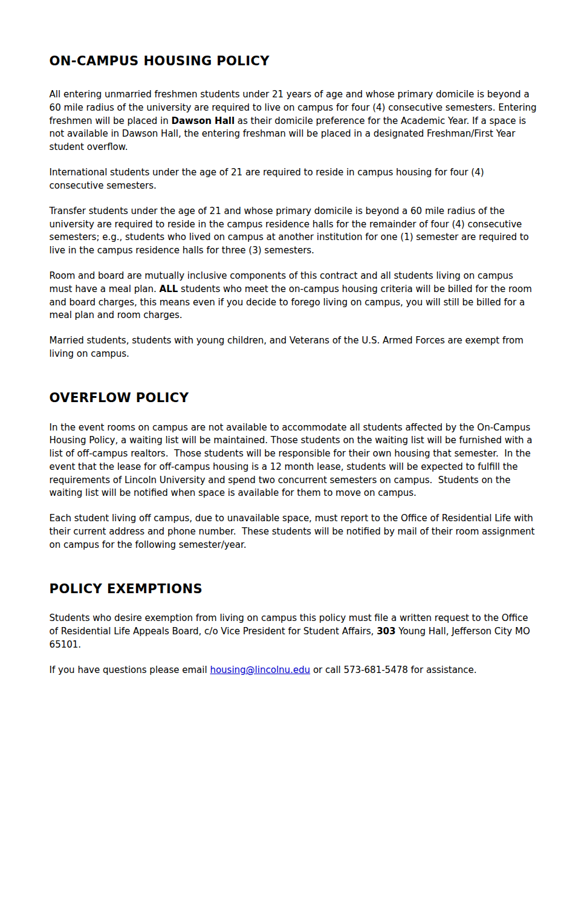ON-CAMPUS HOUSING POLICY
All entering unmarried freshmen students under 21 years of age and whose primary domicile is beyond a 60 mile radius of the university are required to live on campus for four (4) consecutive semesters. Entering freshmen will be placed in Dawson Hall as their domicile preference for the Academic Year. If a space is not available in Dawson Hall, the entering freshman will be placed in a designated Freshman/First Year student overflow.
International students under the age of 21 are required to reside in campus housing for four (4) consecutive semesters.
Transfer students under the age of 21 and whose primary domicile is beyond a 60 mile radius of the university are required to reside in the campus residence halls for the remainder of four (4) consecutive semesters; e.g., students who lived on campus at another institution for one (1) semester are required to live in the campus residence halls for three (3) semesters.
Room and board are mutually inclusive components of this contract and all students living on campus must have a meal plan. ALL students who meet the on-campus housing criteria will be billed for the room and board charges, this means even if you decide to forego living on campus, you will still be billed for a meal plan and room charges.
Married students, students with young children, and Veterans of the U.S. Armed Forces are exempt from living on campus.
OVERFLOW POLICY
In the event rooms on campus are not available to accommodate all students affected by the On-Campus Housing Policy, a waiting list will be maintained. Those students on the waiting list will be furnished with a list of off-campus realtors. Those students will be responsible for their own housing that semester. In the event that the lease for off-campus housing is a 12 month lease, students will be expected to fulfill the requirements of Lincoln University and spend two concurrent semesters on campus. Students on the waiting list will be notified when space is available for them to move on campus.
Each student living off campus, due to unavailable space, must report to the Office of Residential Life with their current address and phone number. These students will be notified by mail of their room assignment on campus for the following semester/year.
POLICY EXEMPTIONS
Students who desire exemption from living on campus this policy must file a written request to the Office of Residential Life Appeals Board, c/o Vice President for Student Affairs, 303 Young Hall, Jefferson City MO 65101.
If you have questions please email housing@lincolnu.edu or call 573-681-5478 for assistance.